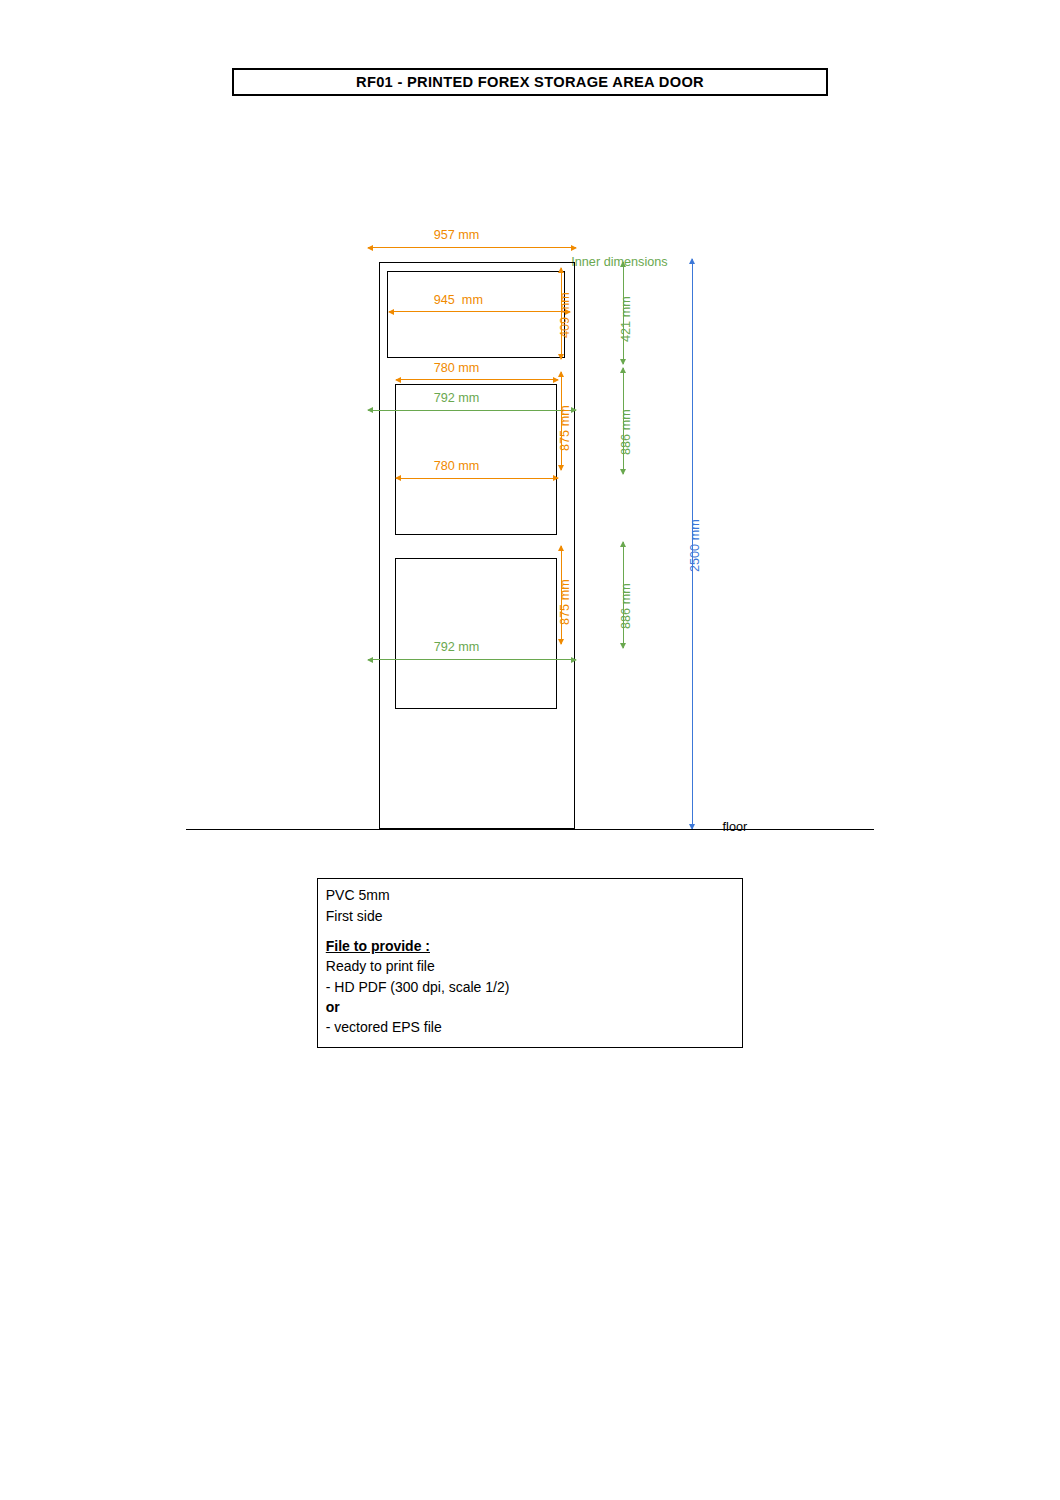RF01 - PRINTED FOREX STORAGE AREA DOOR
957 mm
Inner dimensions
945 mm
409 mm
421 mm
780 mm
792 mm
875 mm
886 mm
2500 mm
780 mm
875 mm
886 mm
792 mm
floor
PVC 5mm
First side
File to provide :
Ready to print file
- HD PDF (300 dpi, scale 1/2)
or
- vectored EPS file